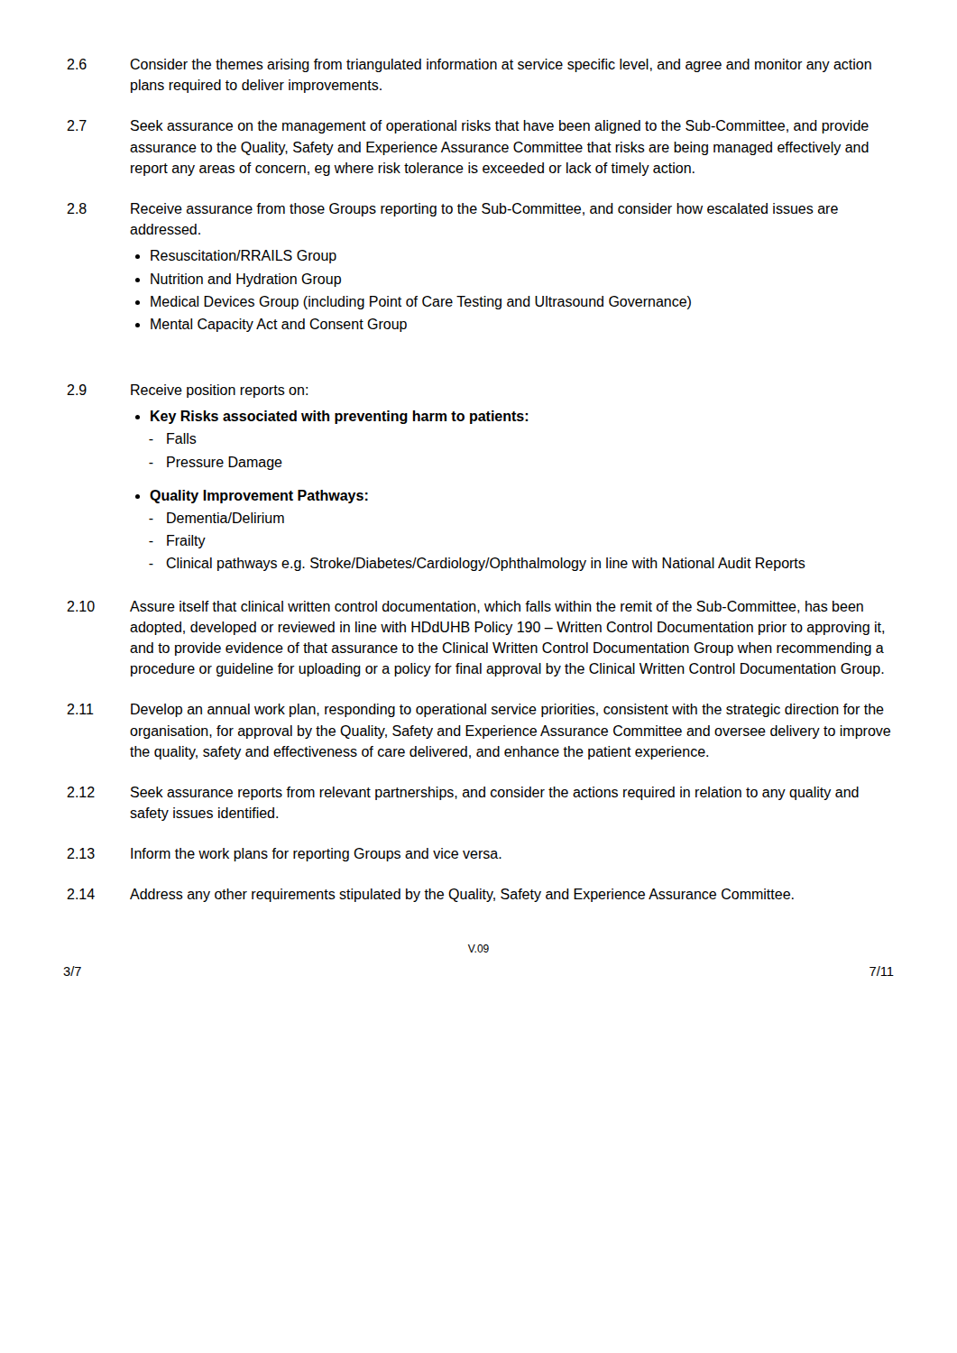2.6
Consider the themes arising from triangulated information at service specific level, and agree and monitor any action plans required to deliver improvements.
2.7
Seek assurance on the management of operational risks that have been aligned to the Sub-Committee, and provide assurance to the Quality, Safety and Experience Assurance Committee that risks are being managed effectively and report any areas of concern, eg where risk tolerance is exceeded or lack of timely action.
2.8
Receive assurance from those Groups reporting to the Sub-Committee, and consider how escalated issues are addressed.
Resuscitation/RRAILS Group
Nutrition and Hydration Group
Medical Devices Group (including Point of Care Testing and Ultrasound Governance)
Mental Capacity Act and Consent Group
2.9
Receive position reports on:
Key Risks associated with preventing harm to patients:
Falls
Pressure Damage
Quality Improvement Pathways:
Dementia/Delirium
Frailty
Clinical pathways e.g. Stroke/Diabetes/Cardiology/Ophthalmology in line with National Audit Reports
2.10
Assure itself that clinical written control documentation, which falls within the remit of the Sub-Committee, has been adopted, developed or reviewed in line with HDdUHB Policy 190 – Written Control Documentation prior to approving it, and to provide evidence of that assurance to the Clinical Written Control Documentation Group when recommending a procedure or guideline for uploading or a policy for final approval by the Clinical Written Control Documentation Group.
2.11
Develop an annual work plan, responding to operational service priorities, consistent with the strategic direction for the organisation, for approval by the Quality, Safety and Experience Assurance Committee and oversee delivery to improve the quality, safety and effectiveness of care delivered, and enhance the patient experience.
2.12
Seek assurance reports from relevant partnerships, and consider the actions required in relation to any quality and safety issues identified.
2.13
Inform the work plans for reporting Groups and vice versa.
2.14
Address any other requirements stipulated by the Quality, Safety and Experience Assurance Committee.
V.09
3/7 7/11